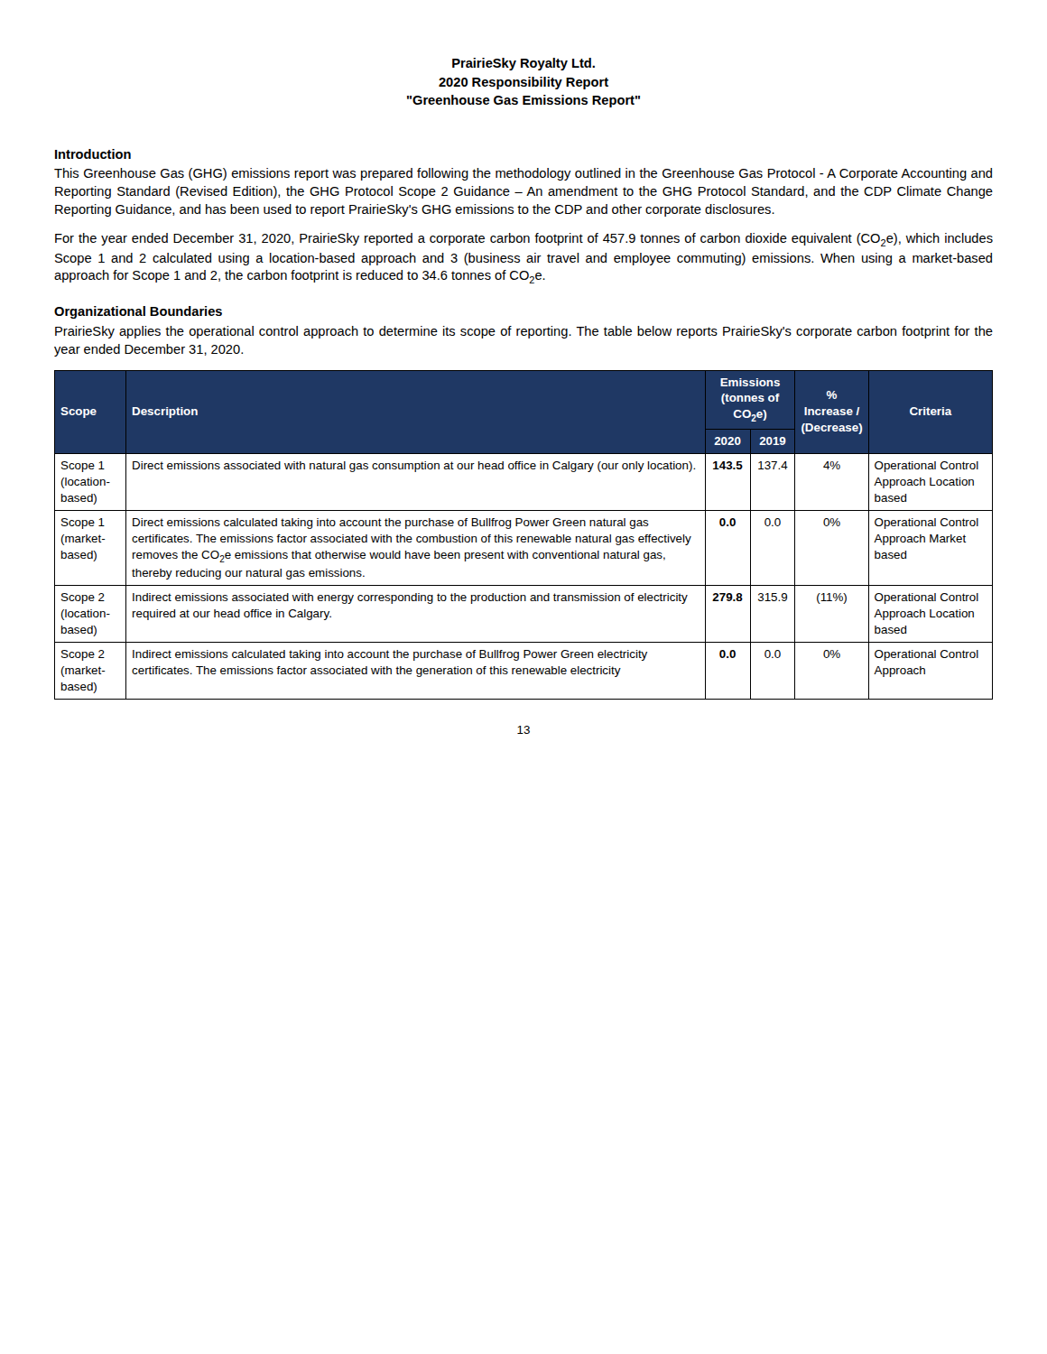PrairieSky Royalty Ltd.
2020 Responsibility Report
"Greenhouse Gas Emissions Report"
Introduction
This Greenhouse Gas (GHG) emissions report was prepared following the methodology outlined in the Greenhouse Gas Protocol - A Corporate Accounting and Reporting Standard (Revised Edition), the GHG Protocol Scope 2 Guidance – An amendment to the GHG Protocol Standard, and the CDP Climate Change Reporting Guidance, and has been used to report PrairieSky's GHG emissions to the CDP and other corporate disclosures.
For the year ended December 31, 2020, PrairieSky reported a corporate carbon footprint of 457.9 tonnes of carbon dioxide equivalent (CO2e), which includes Scope 1 and 2 calculated using a location-based approach and 3 (business air travel and employee commuting) emissions. When using a market-based approach for Scope 1 and 2, the carbon footprint is reduced to 34.6 tonnes of CO2e.
Organizational Boundaries
PrairieSky applies the operational control approach to determine its scope of reporting. The table below reports PrairieSky's corporate carbon footprint for the year ended December 31, 2020.
| Scope | Description | Emissions (tonnes of CO 2 e) | % Increase / (Decrease) | Criteria |
| --- | --- | --- | --- | --- |
| 2020 | 2019 |
| Scope 1 (location-based) | Direct emissions associated with natural gas consumption at our head office in Calgary (our only location). | 143.5 | 137.4 | 4% | Operational Control Approach Location based |
| Scope 1 (market-based) | Direct emissions calculated taking into account the purchase of Bullfrog Power Green natural gas certificates. The emissions factor associated with the combustion of this renewable natural gas effectively removes the CO 2 e emissions that otherwise would have been present with conventional natural gas, thereby reducing our natural gas emissions. | 0.0 | 0.0 | 0% | Operational Control Approach Market based |
| Scope 2 (location-based) | Indirect emissions associated with energy corresponding to the production and transmission of electricity required at our head office in Calgary. | 279.8 | 315.9 | (11%) | Operational Control Approach Location based |
| Scope 2 (market-based) | Indirect emissions calculated taking into account the purchase of Bullfrog Power Green electricity certificates. The emissions factor associated with the generation of this renewable electricity | 0.0 | 0.0 | 0% | Operational Control Approach |
13